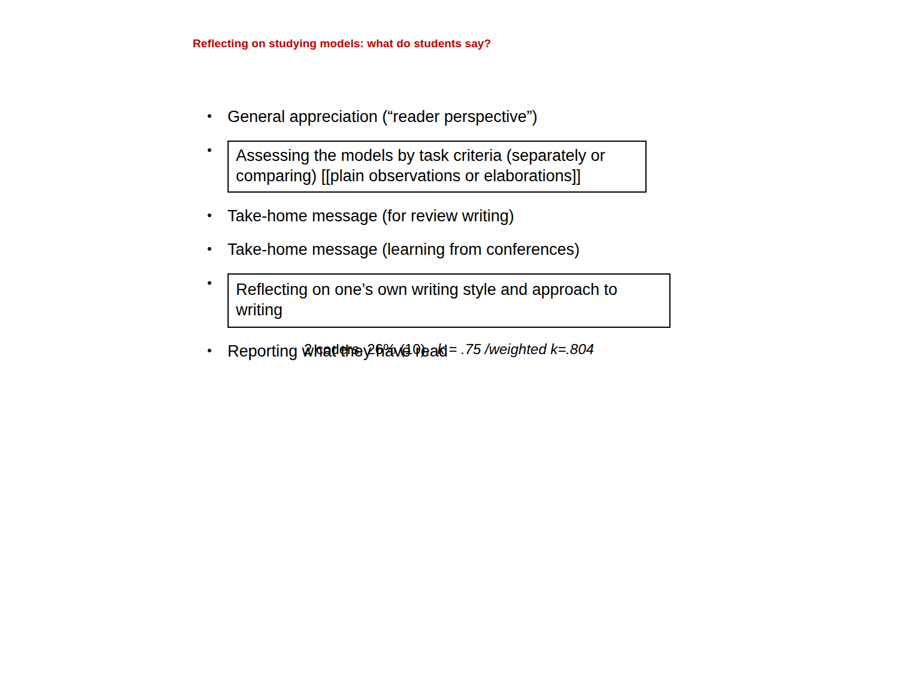Reflecting on studying models: what do students say?
General appreciation (“reader perspective”)
Assessing the models by task criteria (separately or comparing) [[plain observations or elaborations]]
Take-home message (for review writing)
Take-home message (learning from conferences)
Reflecting on one’s own writing style and approach to writing
Reporting what they have read
2 coders, 26% (10), k = .75 /weighted k=.804